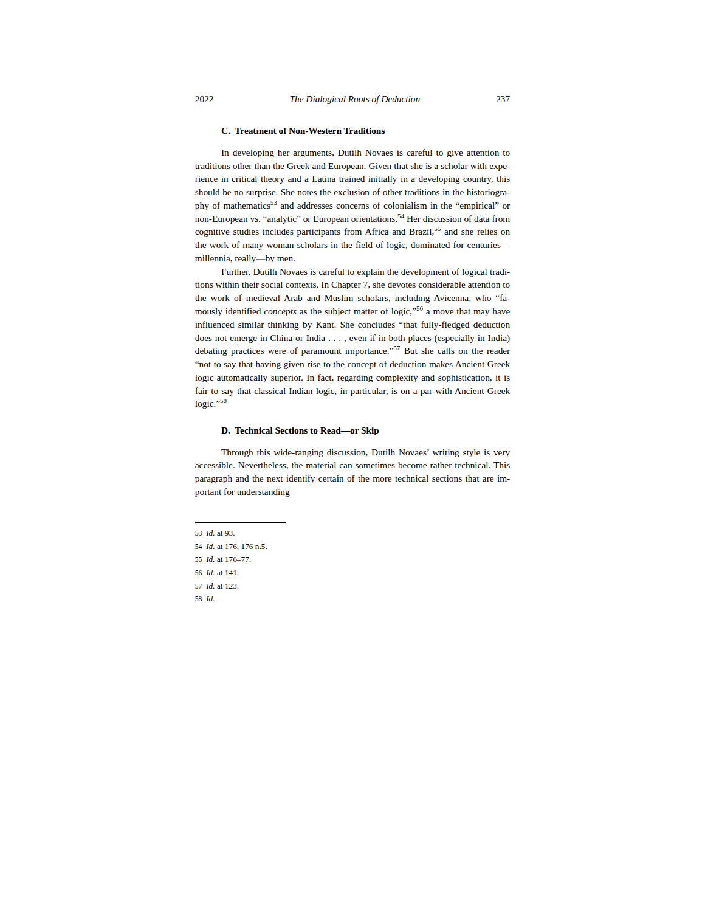2022 The Dialogical Roots of Deduction 237
C. Treatment of Non-Western Traditions
In developing her arguments, Dutilh Novaes is careful to give attention to traditions other than the Greek and European. Given that she is a scholar with experience in critical theory and a Latina trained initially in a developing country, this should be no surprise. She notes the exclusion of other traditions in the historiography of mathematics53 and addresses concerns of colonialism in the “empirical” or non-European vs. “analytic” or European orientations.54 Her discussion of data from cognitive studies includes participants from Africa and Brazil,55 and she relies on the work of many woman scholars in the field of logic, dominated for centuries—millennia, really—by men.
Further, Dutilh Novaes is careful to explain the development of logical traditions within their social contexts. In Chapter 7, she devotes considerable attention to the work of medieval Arab and Muslim scholars, including Avicenna, who “famously identified concepts as the subject matter of logic,”56 a move that may have influenced similar thinking by Kant. She concludes “that fully-fledged deduction does not emerge in China or India . . . , even if in both places (especially in India) debating practices were of paramount importance.”57 But she calls on the reader “not to say that having given rise to the concept of deduction makes Ancient Greek logic automatically superior. In fact, regarding complexity and sophistication, it is fair to say that classical Indian logic, in particular, is on a par with Ancient Greek logic.”58
D. Technical Sections to Read—or Skip
Through this wide-ranging discussion, Dutilh Novaes’ writing style is very accessible. Nevertheless, the material can sometimes become rather technical. This paragraph and the next identify certain of the more technical sections that are important for understanding
53 Id. at 93.
54 Id. at 176, 176 n.5.
55 Id. at 176–77.
56 Id. at 141.
57 Id. at 123.
58 Id.